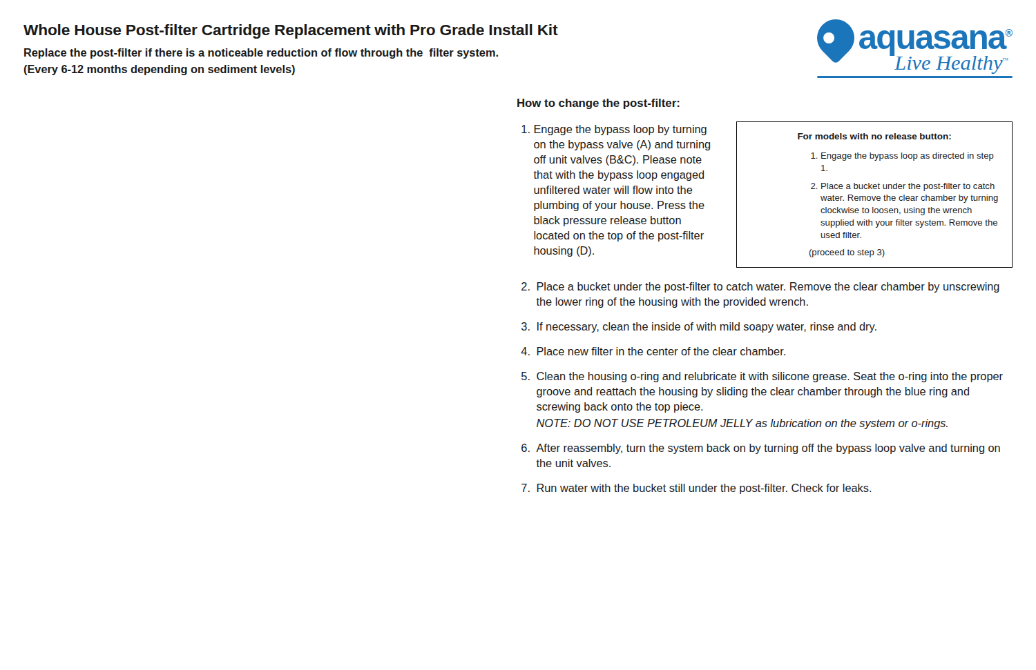Whole House Post-filter Cartridge Replacement with Pro Grade Install Kit
Replace the post-filter if there is a noticeable reduction of flow through the filter system.
(Every 6-12 months depending on sediment levels)
aquasana®
Live Healthy™
How to change the post-filter:
Engage the bypass loop by turning on the bypass valve (A) and turning off unit valves (B&C). Please note that with the bypass loop engaged unfiltered water will flow into the plumbing of your house. Press the black pressure release button located on the top of the post-filter housing (D).
For models with no release button:
Engage the bypass loop as directed in step 1.
Place a bucket under the post-filter to catch water. Remove the clear chamber by turning clockwise to loosen, using the wrench supplied with your filter system. Remove the used filter.
(proceed to step 3)
Place a bucket under the post-filter to catch water. Remove the clear chamber by unscrewing the lower ring of the housing with the provided wrench.
If necessary, clean the inside of with mild soapy water, rinse and dry.
Place new filter in the center of the clear chamber.
Clean the housing o-ring and relubricate it with silicone grease. Seat the o-ring into the proper groove and reattach the housing by sliding the clear chamber through the blue ring and screwing back onto the top piece. NOTE: DO NOT USE PETROLEUM JELLY as lubrication on the system or o-rings.
After reassembly, turn the system back on by turning off the bypass loop valve and turning on the unit valves.
Run water with the bucket still under the post-filter. Check for leaks.